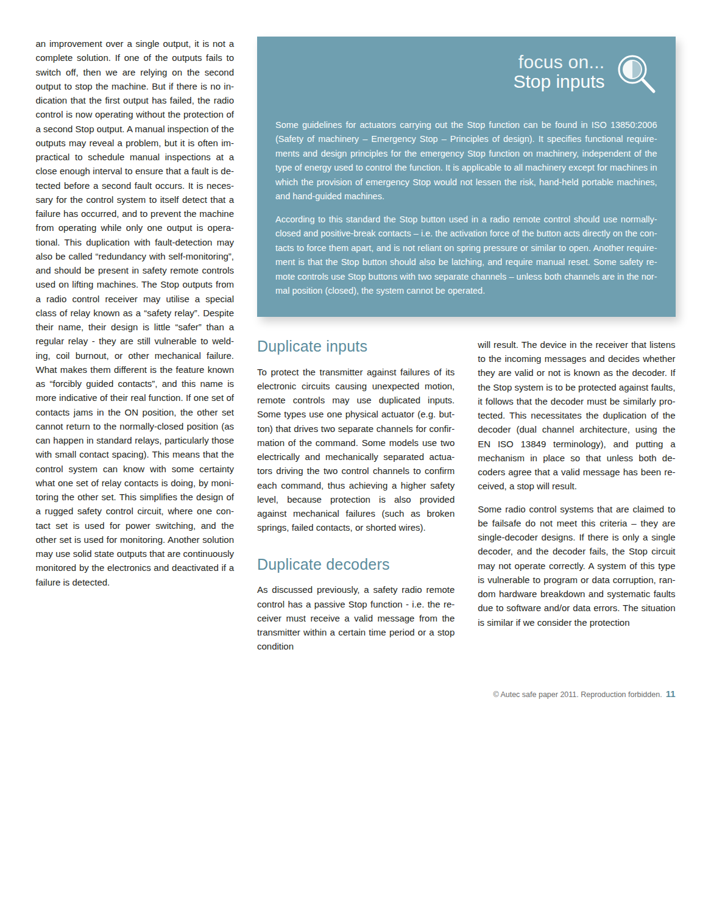an improvement over a single output, it is not a complete solution. If one of the outputs fails to switch off, then we are relying on the second output to stop the machine. But if there is no indication that the first output has failed, the radio control is now operating without the protection of a second Stop output. A manual inspection of the outputs may reveal a problem, but it is often impractical to schedule manual inspections at a close enough interval to ensure that a fault is detected before a second fault occurs. It is necessary for the control system to itself detect that a failure has occurred, and to prevent the machine from operating while only one output is operational. This duplication with fault-detection may also be called “redundancy with self-monitoring”, and should be present in safety remote controls used on lifting machines. The Stop outputs from a radio control receiver may utilise a special class of relay known as a “safety relay”. Despite their name, their design is little “safer” than a regular relay - they are still vulnerable to welding, coil burnout, or other mechanical failure. What makes them different is the feature known as “forcibly guided contacts”, and this name is more indicative of their real function. If one set of contacts jams in the ON position, the other set cannot return to the normally-closed position (as can happen in standard relays, particularly those with small contact spacing). This means that the control system can know with some certainty what one set of relay contacts is doing, by monitoring the other set. This simplifies the design of a rugged safety control circuit, where one contact set is used for power switching, and the other set is used for monitoring. Another solution may use solid state outputs that are continuously monitored by the electronics and deactivated if a failure is detected.
focus on... Stop inputs
Some guidelines for actuators carrying out the Stop function can be found in ISO 13850:2006 (Safety of machinery – Emergency Stop – Principles of design). It specifies functional requirements and design principles for the emergency Stop function on machinery, independent of the type of energy used to control the function. It is applicable to all machinery except for machines in which the provision of emergency Stop would not lessen the risk, hand-held portable machines, and hand-guided machines.
According to this standard the Stop button used in a radio remote control should use normally-closed and positive-break contacts – i.e. the activation force of the button acts directly on the contacts to force them apart, and is not reliant on spring pressure or similar to open. Another requirement is that the Stop button should also be latching, and require manual reset. Some safety remote controls use Stop buttons with two separate channels – unless both channels are in the normal position (closed), the system cannot be operated.
Duplicate inputs
To protect the transmitter against failures of its electronic circuits causing unexpected motion, remote controls may use duplicated inputs. Some types use one physical actuator (e.g. button) that drives two separate channels for confirmation of the command. Some models use two electrically and mechanically separated actuators driving the two control channels to confirm each command, thus achieving a higher safety level, because protection is also provided against mechanical failures (such as broken springs, failed contacts, or shorted wires).
Duplicate decoders
As discussed previously, a safety radio remote control has a passive Stop function - i.e. the receiver must receive a valid message from the transmitter within a certain time period or a stop condition
will result. The device in the receiver that listens to the incoming messages and decides whether they are valid or not is known as the decoder. If the Stop system is to be protected against faults, it follows that the decoder must be similarly protected. This necessitates the duplication of the decoder (dual channel architecture, using the EN ISO 13849 terminology), and putting a mechanism in place so that unless both decoders agree that a valid message has been received, a stop will result.
Some radio control systems that are claimed to be failsafe do not meet this criteria – they are single-decoder designs. If there is only a single decoder, and the decoder fails, the Stop circuit may not operate correctly. A system of this type is vulnerable to program or data corruption, random hardware breakdown and systematic faults due to software and/or data errors. The situation is similar if we consider the protection
© Autec safe paper 2011. Reproduction forbidden.11